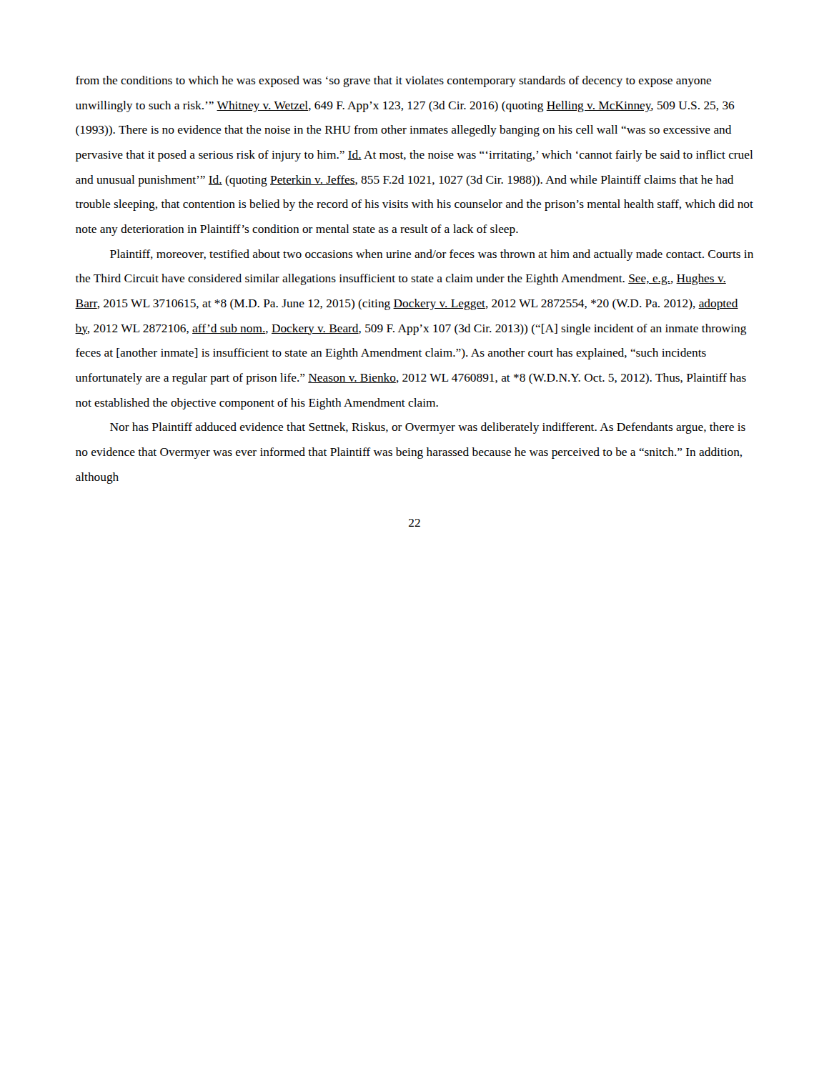from the conditions to which he was exposed was ‘so grave that it violates contemporary standards of decency to expose anyone unwillingly to such a risk.’” Whitney v. Wetzel, 649 F. App’x 123, 127 (3d Cir. 2016) (quoting Helling v. McKinney, 509 U.S. 25, 36 (1993)). There is no evidence that the noise in the RHU from other inmates allegedly banging on his cell wall “was so excessive and pervasive that it posed a serious risk of injury to him.” Id. At most, the noise was “‘irritating,’ which ‘cannot fairly be said to inflict cruel and unusual punishment’” Id. (quoting Peterkin v. Jeffes, 855 F.2d 1021, 1027 (3d Cir. 1988)). And while Plaintiff claims that he had trouble sleeping, that contention is belied by the record of his visits with his counselor and the prison’s mental health staff, which did not note any deterioration in Plaintiff’s condition or mental state as a result of a lack of sleep.
Plaintiff, moreover, testified about two occasions when urine and/or feces was thrown at him and actually made contact. Courts in the Third Circuit have considered similar allegations insufficient to state a claim under the Eighth Amendment. See, e.g., Hughes v. Barr, 2015 WL 3710615, at *8 (M.D. Pa. June 12, 2015) (citing Dockery v. Legget, 2012 WL 2872554, *20 (W.D. Pa. 2012), adopted by, 2012 WL 2872106, aff’d sub nom., Dockery v. Beard, 509 F. App’x 107 (3d Cir. 2013)) (“[A] single incident of an inmate throwing feces at [another inmate] is insufficient to state an Eighth Amendment claim.”). As another court has explained, “such incidents unfortunately are a regular part of prison life.” Neason v. Bienko, 2012 WL 4760891, at *8 (W.D.N.Y. Oct. 5, 2012). Thus, Plaintiff has not established the objective component of his Eighth Amendment claim.
Nor has Plaintiff adduced evidence that Settnek, Riskus, or Overmyer was deliberately indifferent. As Defendants argue, there is no evidence that Overmyer was ever informed that Plaintiff was being harassed because he was perceived to be a “snitch.” In addition, although
22